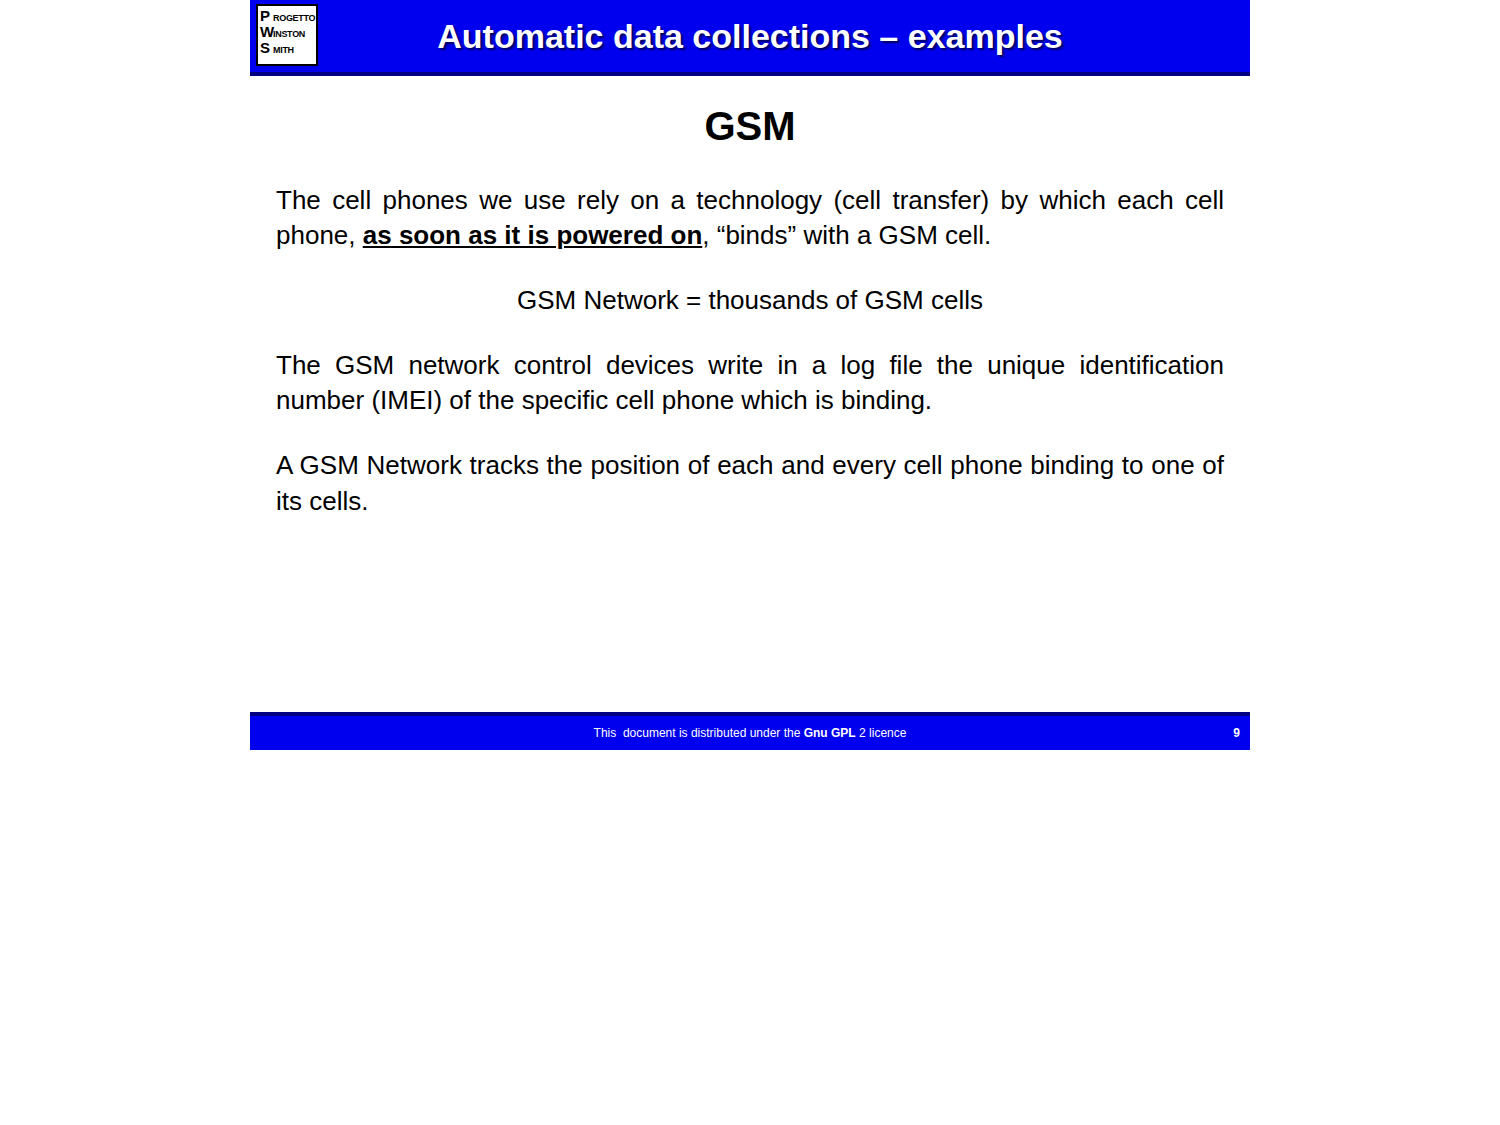PROGETTO
WINSTON
SMITH
Automatic data collections – examples
GSM
The cell phones we use rely on a technology (cell transfer) by which each cell phone, as soon as it is powered on, “binds” with a GSM cell.
GSM Network = thousands of GSM cells
The GSM network control devices write in a log file the unique identification number (IMEI) of the specific cell phone which is binding.
A GSM Network tracks the position of each and every cell phone binding to one of its cells.
This document is distributed under the Gnu GPL 2 licence
9